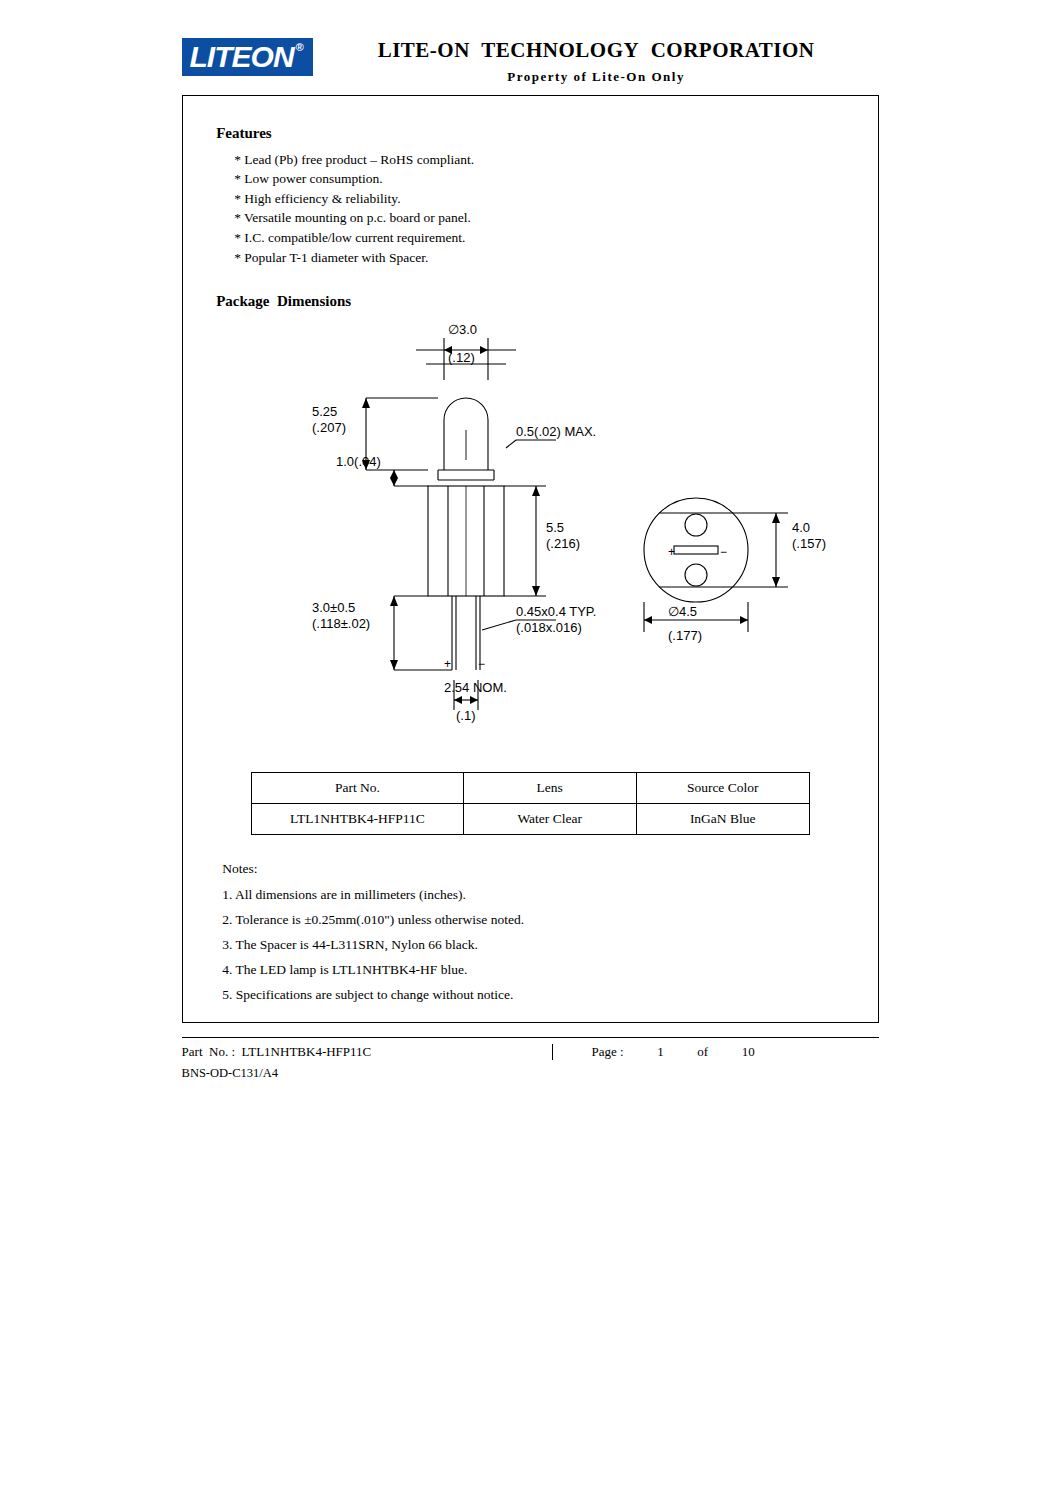LITEON®
LITE-ON TECHNOLOGY CORPORATION
Property of Lite-On Only
Features
* Lead (Pb) free product – RoHS compliant.
* Low power consumption.
* High efficiency & reliability.
* Versatile mounting on p.c. board or panel.
* I.C. compatible/low current requirement.
* Popular T-1 diameter with Spacer.
Package Dimensions
∅3.0 (.12) 5.25 (.207) 1.0(.04) 0.5(.02) MAX. 5.5 (.216) 3.0±0.5 (.118±.02) 0.45x0.4 TYP. (.018x.016) 2.54 NOM. (.1) 4.0 (.157) ∅4.5 (.177) + − + −
| Part No. | Lens | Source Color |
| LTL1NHTBK4-HFP11C | Water Clear | InGaN Blue |
Notes:
1. All dimensions are in millimeters (inches).
2. Tolerance is ±0.25mm(.010") unless otherwise noted.
3. The Spacer is 44-L311SRN, Nylon 66 black.
4. The LED lamp is LTL1NHTBK4-HF blue.
5. Specifications are subject to change without notice.
Part No. : LTL1NHTBK4-HFP11C
Page :1 of 10
BNS-OD-C131/A4